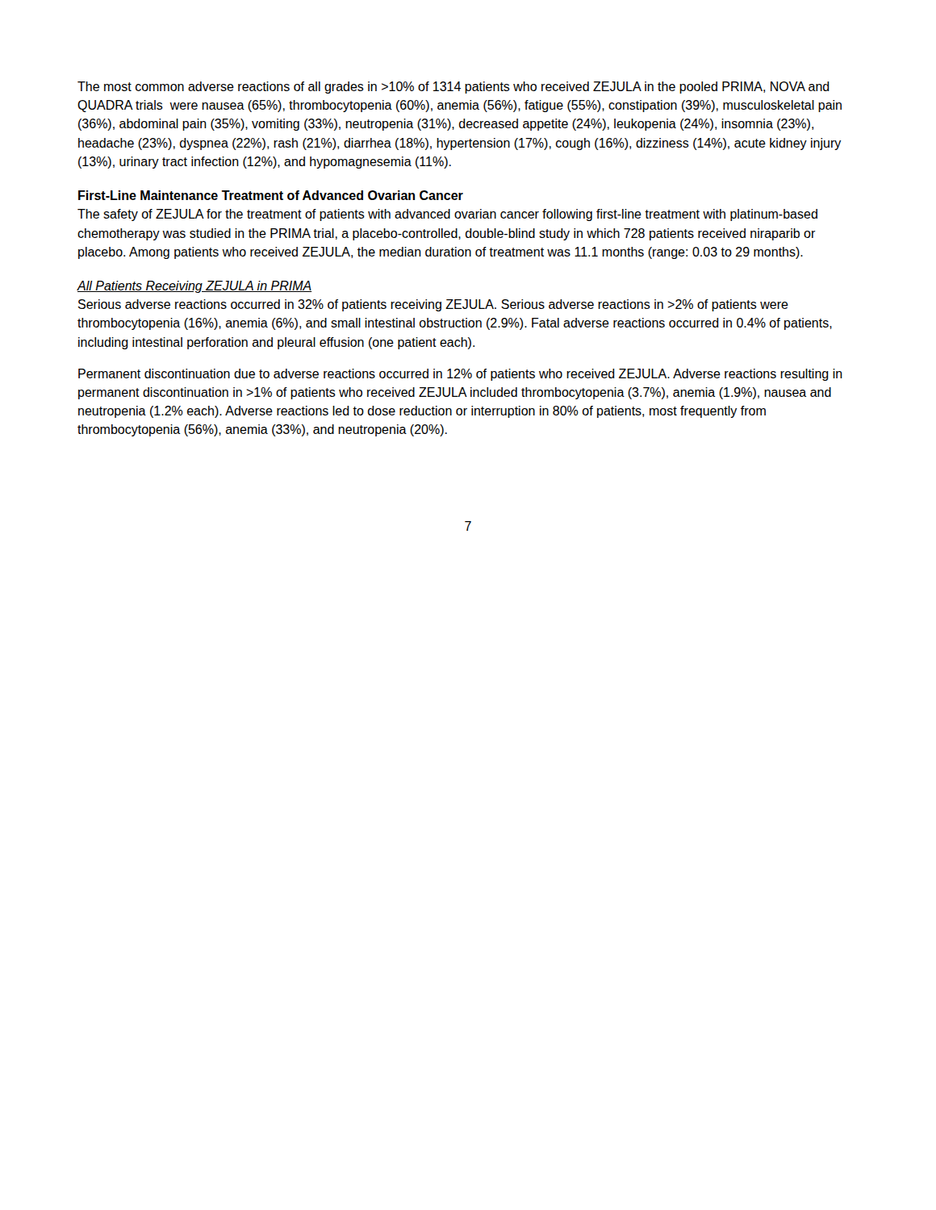The most common adverse reactions of all grades in >10% of 1314 patients who received ZEJULA in the pooled PRIMA, NOVA and QUADRA trials were nausea (65%), thrombocytopenia (60%), anemia (56%), fatigue (55%), constipation (39%), musculoskeletal pain (36%), abdominal pain (35%), vomiting (33%), neutropenia (31%), decreased appetite (24%), leukopenia (24%), insomnia (23%), headache (23%), dyspnea (22%), rash (21%), diarrhea (18%), hypertension (17%), cough (16%), dizziness (14%), acute kidney injury (13%), urinary tract infection (12%), and hypomagnesemia (11%).
First-Line Maintenance Treatment of Advanced Ovarian Cancer
The safety of ZEJULA for the treatment of patients with advanced ovarian cancer following first-line treatment with platinum-based chemotherapy was studied in the PRIMA trial, a placebo-controlled, double-blind study in which 728 patients received niraparib or placebo. Among patients who received ZEJULA, the median duration of treatment was 11.1 months (range: 0.03 to 29 months).
All Patients Receiving ZEJULA in PRIMA
Serious adverse reactions occurred in 32% of patients receiving ZEJULA. Serious adverse reactions in >2% of patients were thrombocytopenia (16%), anemia (6%), and small intestinal obstruction (2.9%). Fatal adverse reactions occurred in 0.4% of patients, including intestinal perforation and pleural effusion (one patient each).
Permanent discontinuation due to adverse reactions occurred in 12% of patients who received ZEJULA. Adverse reactions resulting in permanent discontinuation in >1% of patients who received ZEJULA included thrombocytopenia (3.7%), anemia (1.9%), nausea and neutropenia (1.2% each). Adverse reactions led to dose reduction or interruption in 80% of patients, most frequently from thrombocytopenia (56%), anemia (33%), and neutropenia (20%).
7